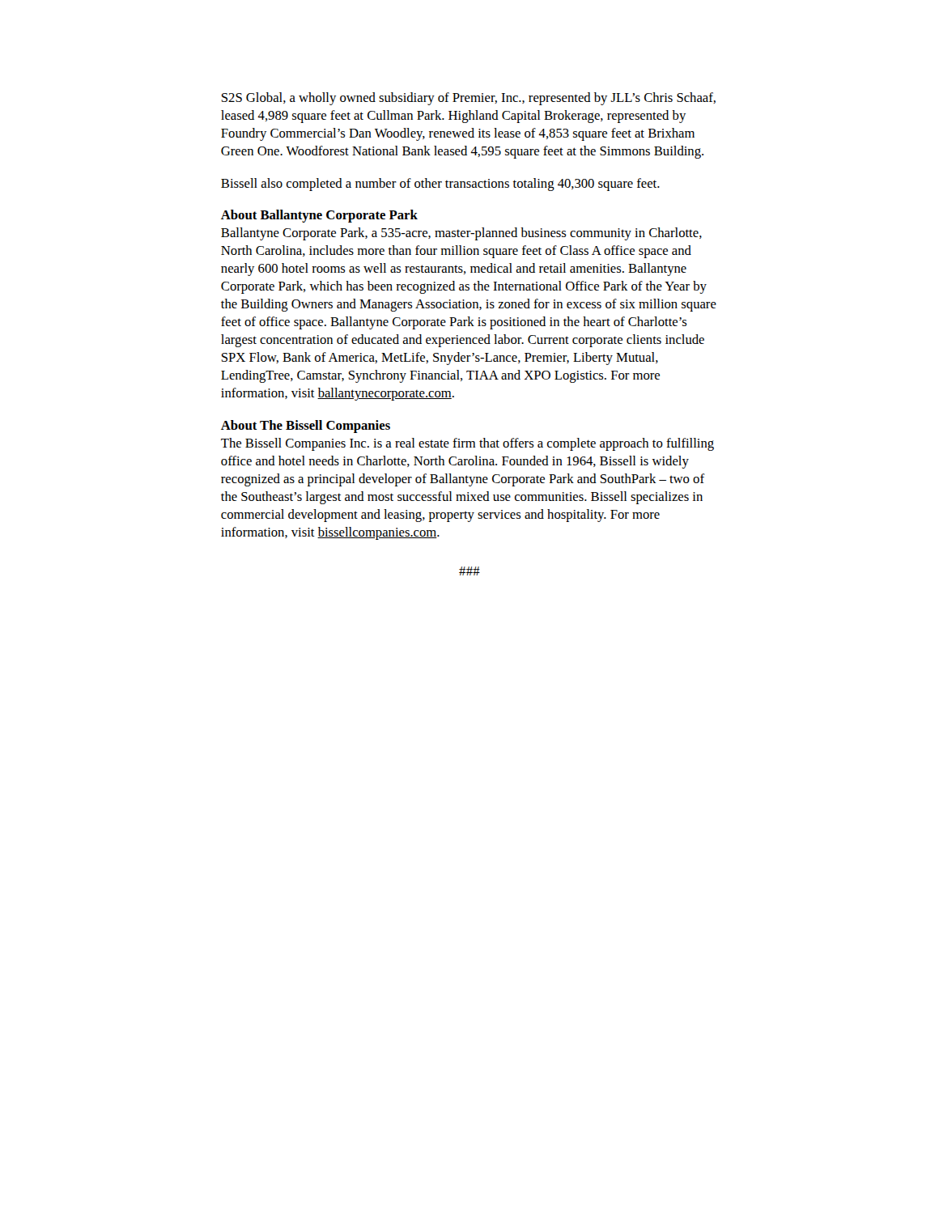S2S Global, a wholly owned subsidiary of Premier, Inc., represented by JLL’s Chris Schaaf, leased 4,989 square feet at Cullman Park. Highland Capital Brokerage, represented by Foundry Commercial’s Dan Woodley, renewed its lease of 4,853 square feet at Brixham Green One. Woodforest National Bank leased 4,595 square feet at the Simmons Building.
Bissell also completed a number of other transactions totaling 40,300 square feet.
About Ballantyne Corporate Park
Ballantyne Corporate Park, a 535-acre, master-planned business community in Charlotte, North Carolina, includes more than four million square feet of Class A office space and nearly 600 hotel rooms as well as restaurants, medical and retail amenities. Ballantyne Corporate Park, which has been recognized as the International Office Park of the Year by the Building Owners and Managers Association, is zoned for in excess of six million square feet of office space. Ballantyne Corporate Park is positioned in the heart of Charlotte’s largest concentration of educated and experienced labor. Current corporate clients include SPX Flow, Bank of America, MetLife, Snyder’s-Lance, Premier, Liberty Mutual, LendingTree, Camstar, Synchrony Financial, TIAA and XPO Logistics. For more information, visit ballantynecorporate.com.
About The Bissell Companies
The Bissell Companies Inc. is a real estate firm that offers a complete approach to fulfilling office and hotel needs in Charlotte, North Carolina. Founded in 1964, Bissell is widely recognized as a principal developer of Ballantyne Corporate Park and SouthPark – two of the Southeast’s largest and most successful mixed use communities. Bissell specializes in commercial development and leasing, property services and hospitality. For more information, visit bissellcompanies.com.
###